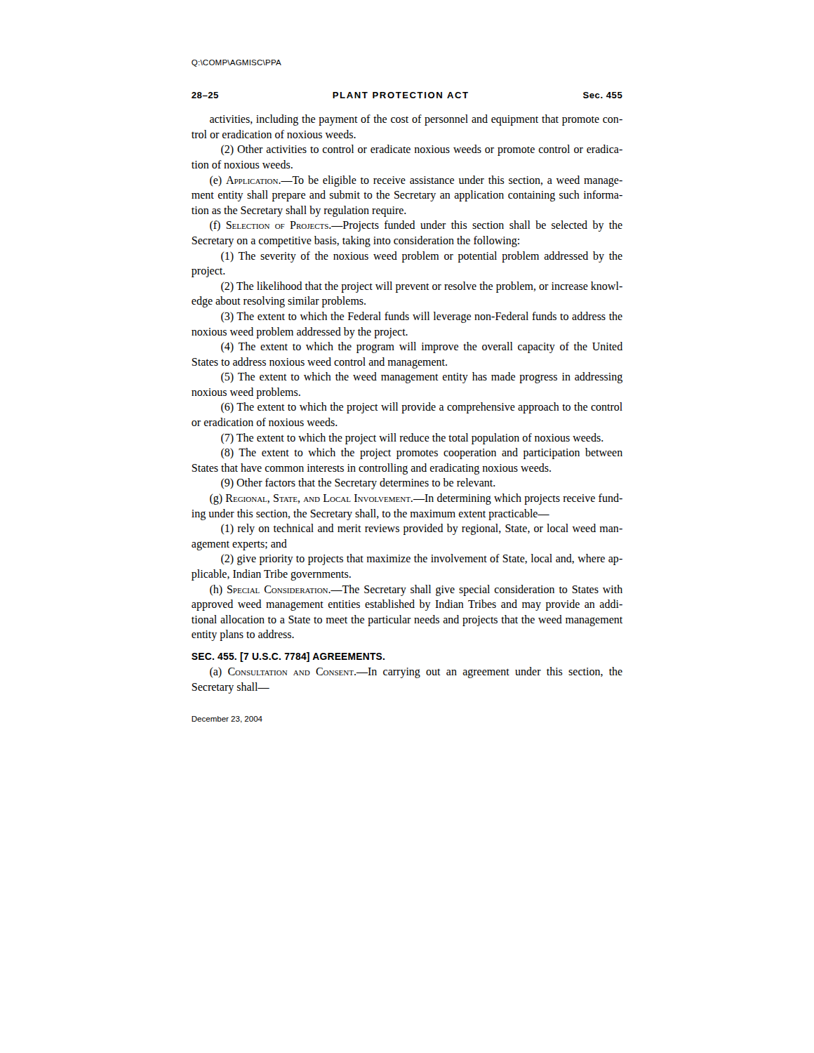Q:\COMP\AGMISC\PPA
28–25 PLANT PROTECTION ACT Sec. 455
activities, including the payment of the cost of personnel and equipment that promote control or eradication of noxious weeds.
(2) Other activities to control or eradicate noxious weeds or promote control or eradication of noxious weeds.
(e) Application.—To be eligible to receive assistance under this section, a weed management entity shall prepare and submit to the Secretary an application containing such information as the Secretary shall by regulation require.
(f) Selection of Projects.—Projects funded under this section shall be selected by the Secretary on a competitive basis, taking into consideration the following:
(1) The severity of the noxious weed problem or potential problem addressed by the project.
(2) The likelihood that the project will prevent or resolve the problem, or increase knowledge about resolving similar problems.
(3) The extent to which the Federal funds will leverage non-Federal funds to address the noxious weed problem addressed by the project.
(4) The extent to which the program will improve the overall capacity of the United States to address noxious weed control and management.
(5) The extent to which the weed management entity has made progress in addressing noxious weed problems.
(6) The extent to which the project will provide a comprehensive approach to the control or eradication of noxious weeds.
(7) The extent to which the project will reduce the total population of noxious weeds.
(8) The extent to which the project promotes cooperation and participation between States that have common interests in controlling and eradicating noxious weeds.
(9) Other factors that the Secretary determines to be relevant.
(g) Regional, State, and Local Involvement.—In determining which projects receive funding under this section, the Secretary shall, to the maximum extent practicable—
(1) rely on technical and merit reviews provided by regional, State, or local weed management experts; and
(2) give priority to projects that maximize the involvement of State, local and, where applicable, Indian Tribe governments.
(h) Special Consideration.—The Secretary shall give special consideration to States with approved weed management entities established by Indian Tribes and may provide an additional allocation to a State to meet the particular needs and projects that the weed management entity plans to address.
SEC. 455. [7 U.S.C. 7784] AGREEMENTS.
(a) Consultation and Consent.—In carrying out an agreement under this section, the Secretary shall—
December 23, 2004